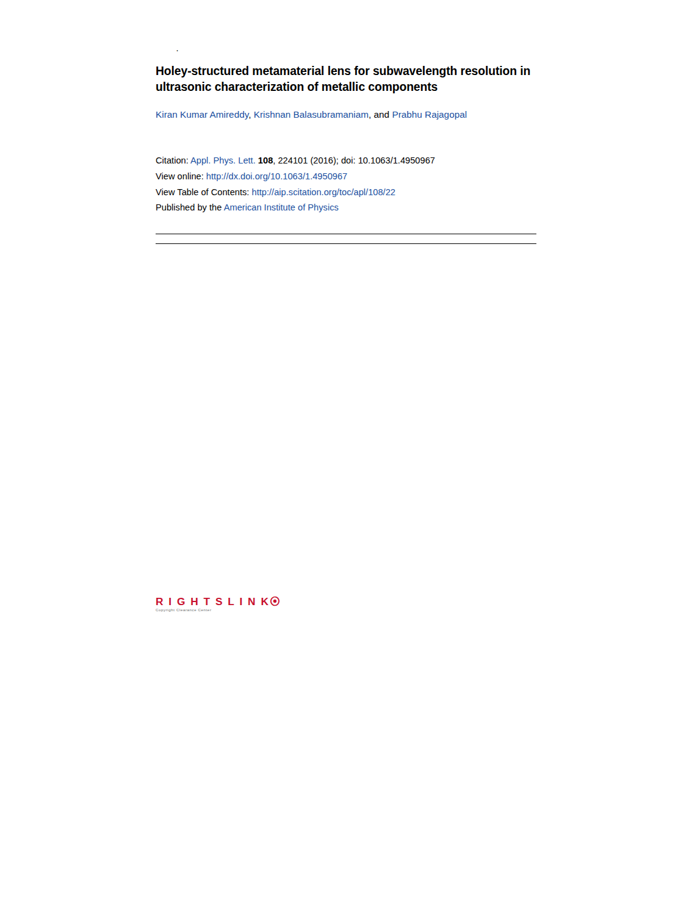.
Holey-structured metamaterial lens for subwavelength resolution in ultrasonic characterization of metallic components
Kiran Kumar Amireddy, Krishnan Balasubramaniam, and Prabhu Rajagopal
Citation: Appl. Phys. Lett. 108, 224101 (2016); doi: 10.1063/1.4950967
View online: http://dx.doi.org/10.1063/1.4950967
View Table of Contents: http://aip.scitation.org/toc/apl/108/22
Published by the American Institute of Physics
R I G H T S L I N K⦿
Copyright Clearance Center